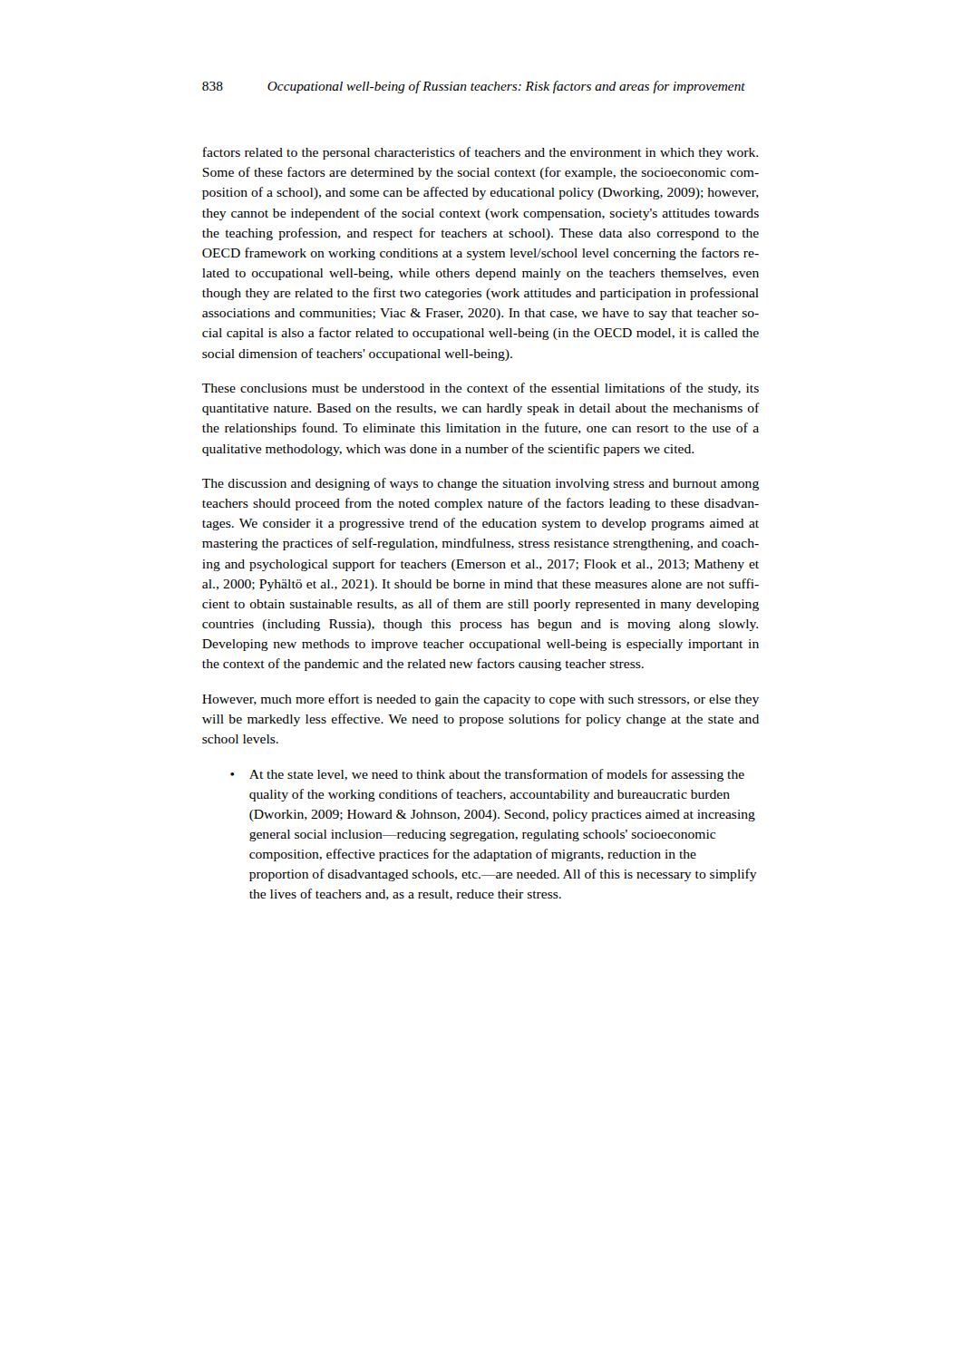838
Occupational well-being of Russian teachers: Risk factors and areas for improvement
factors related to the personal characteristics of teachers and the environment in which they work. Some of these factors are determined by the social context (for example, the socioeconomic composition of a school), and some can be affected by educational policy (Dworking, 2009); however, they cannot be independent of the social context (work compensation, society's attitudes towards the teaching profession, and respect for teachers at school). These data also correspond to the OECD framework on working conditions at a system level/school level concerning the factors related to occupational well-being, while others depend mainly on the teachers themselves, even though they are related to the first two categories (work attitudes and participation in professional associations and communities; Viac & Fraser, 2020). In that case, we have to say that teacher social capital is also a factor related to occupational well-being (in the OECD model, it is called the social dimension of teachers' occupational well-being).
These conclusions must be understood in the context of the essential limitations of the study, its quantitative nature. Based on the results, we can hardly speak in detail about the mechanisms of the relationships found. To eliminate this limitation in the future, one can resort to the use of a qualitative methodology, which was done in a number of the scientific papers we cited.
The discussion and designing of ways to change the situation involving stress and burnout among teachers should proceed from the noted complex nature of the factors leading to these disadvantages. We consider it a progressive trend of the education system to develop programs aimed at mastering the practices of self-regulation, mindfulness, stress resistance strengthening, and coaching and psychological support for teachers (Emerson et al., 2017; Flook et al., 2013; Matheny et al., 2000; Pyhältö et al., 2021). It should be borne in mind that these measures alone are not sufficient to obtain sustainable results, as all of them are still poorly represented in many developing countries (including Russia), though this process has begun and is moving along slowly. Developing new methods to improve teacher occupational well-being is especially important in the context of the pandemic and the related new factors causing teacher stress.
However, much more effort is needed to gain the capacity to cope with such stressors, or else they will be markedly less effective. We need to propose solutions for policy change at the state and school levels.
At the state level, we need to think about the transformation of models for assessing the quality of the working conditions of teachers, accountability and bureaucratic burden (Dworkin, 2009; Howard & Johnson, 2004). Second, policy practices aimed at increasing general social inclusion—reducing segregation, regulating schools' socioeconomic composition, effective practices for the adaptation of migrants, reduction in the proportion of disadvantaged schools, etc.—are needed. All of this is necessary to simplify the lives of teachers and, as a result, reduce their stress.